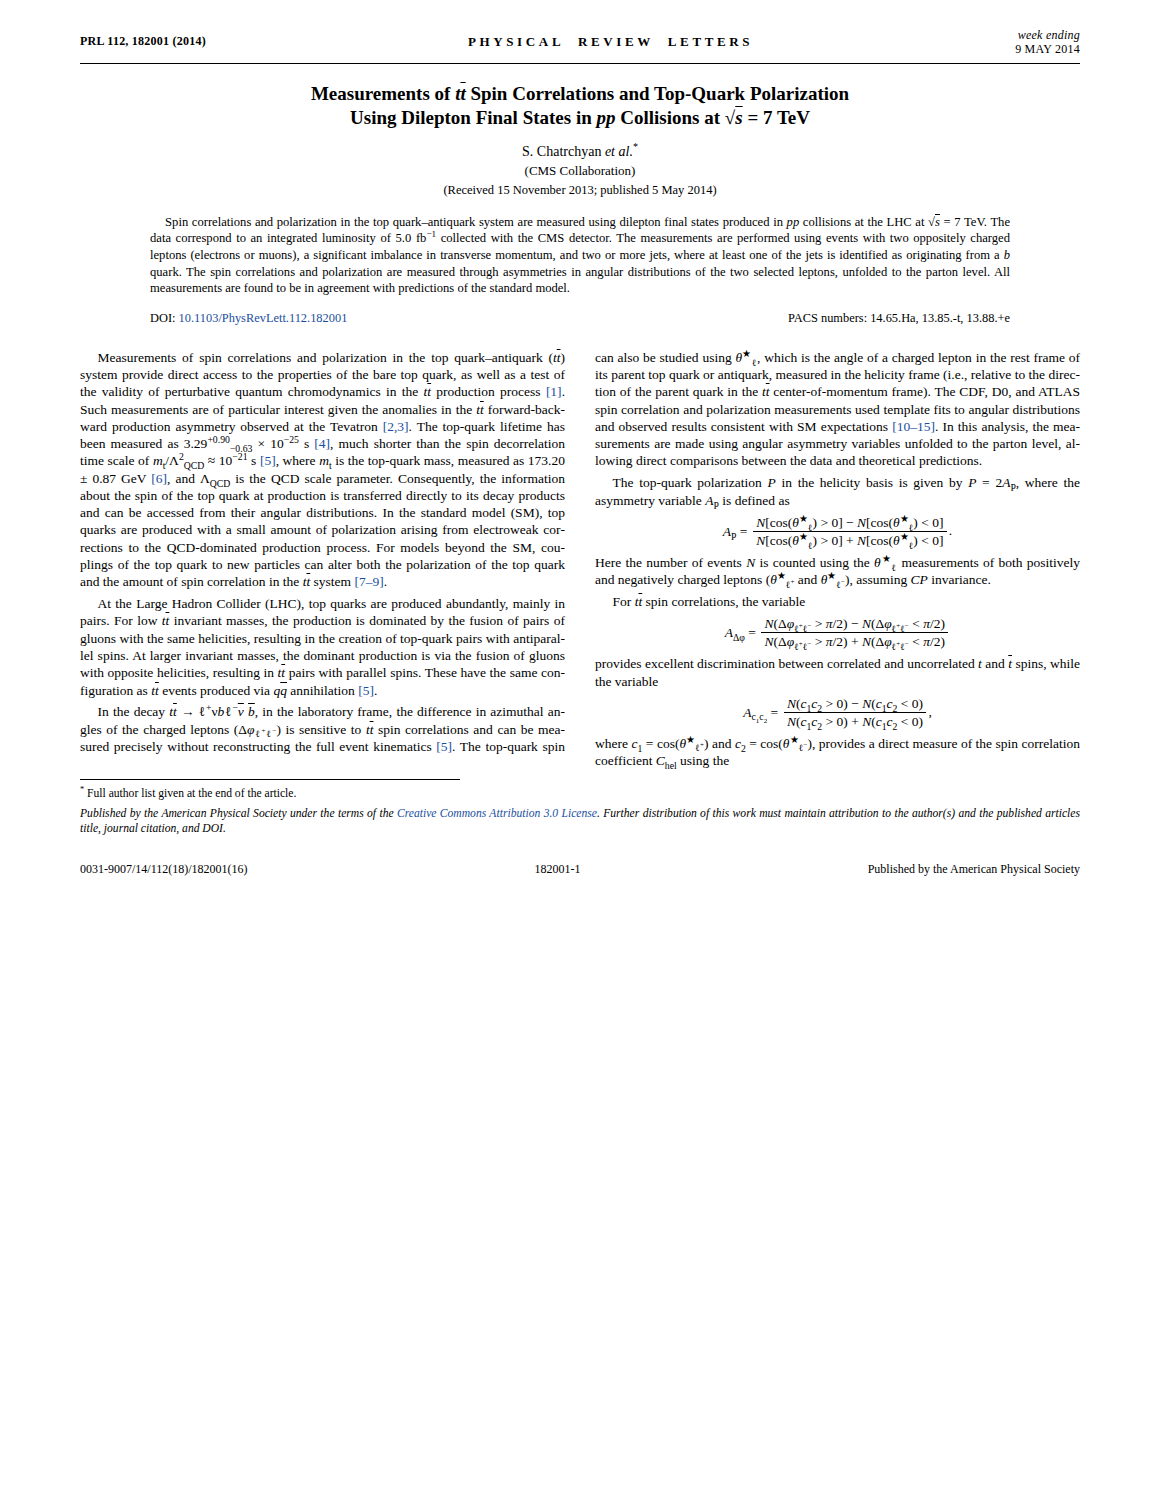PRL 112, 182001 (2014)
PHYSICAL REVIEW LETTERS
week ending
9 MAY 2014
Measurements of tt Spin Correlations and Top-Quark Polarization
Using Dilepton Final States in pp Collisions at √s = 7 TeV
S. Chatrchyan et al.*
(CMS Collaboration)
(Received 15 November 2013; published 5 May 2014)
Spin correlations and polarization in the top quark–antiquark system are measured using dilepton final states produced in pp collisions at the LHC at √s = 7 TeV. The data correspond to an integrated luminosity of 5.0 fb−1 collected with the CMS detector. The measurements are performed using events with two oppositely charged leptons (electrons or muons), a significant imbalance in transverse momentum, and two or more jets, where at least one of the jets is identified as originating from a b quark. The spin correlations and polarization are measured through asymmetries in angular distributions of the two selected leptons, unfolded to the parton level. All measurements are found to be in agreement with predictions of the standard model.
DOI: 10.1103/PhysRevLett.112.182001
PACS numbers: 14.65.Ha, 13.85.-t, 13.88.+e
Measurements of spin correlations and polarization in the top quark–antiquark (tt) system provide direct access to the properties of the bare top quark, as well as a test of the validity of perturbative quantum chromodynamics in the tt production process [1]. Such measurements are of particular interest given the anomalies in the tt forward-backward production asymmetry observed at the Tevatron [2,3]. The top-quark lifetime has been measured as 3.29+0.90−0.63 × 10−25 s [4], much shorter than the spin decorrelation time scale of mt/Λ2QCD ≈ 10−21 s [5], where mt is the top-quark mass, measured as 173.20 ± 0.87 GeV [6], and ΛQCD is the QCD scale parameter. Consequently, the information about the spin of the top quark at production is transferred directly to its decay products and can be accessed from their angular distributions. In the standard model (SM), top quarks are produced with a small amount of polarization arising from electroweak corrections to the QCD-dominated production process. For models beyond the SM, couplings of the top quark to new particles can alter both the polarization of the top quark and the amount of spin correlation in the tt system [7–9].
At the Large Hadron Collider (LHC), top quarks are produced abundantly, mainly in pairs. For low tt invariant masses, the production is dominated by the fusion of pairs of gluons with the same helicities, resulting in the creation of top-quark pairs with antiparallel spins. At larger invariant masses, the dominant production is via the fusion of gluons with opposite helicities, resulting in tt pairs with parallel spins. These have the same configuration as tt events produced via qq annihilation [5].
In the decay tt → ℓ+νbℓ−ν b, in the laboratory frame, the difference in azimuthal angles of the charged leptons (Δφℓ+ℓ−) is sensitive to tt spin correlations and can be measured precisely without reconstructing the full event kinematics [5]. The top-quark spin can also be studied using θ★ℓ, which is the angle of a charged lepton in the rest frame of its parent top quark or antiquark, measured in the helicity frame (i.e., relative to the direction of the parent quark in the tt center-of-momentum frame). The CDF, D0, and ATLAS spin correlation and polarization measurements used template fits to angular distributions and observed results consistent with SM expectations [10–15]. In this analysis, the measurements are made using angular asymmetry variables unfolded to the parton level, allowing direct comparisons between the data and theoretical predictions.
The top-quark polarization P in the helicity basis is given by P = 2AP, where the asymmetry variable AP is defined as
AP = N[cos(θ★ℓ) > 0] − N[cos(θ★ℓ) < 0] N[cos(θ★ℓ) > 0] + N[cos(θ★ℓ) < 0] .
Here the number of events N is counted using the θ★ℓ measurements of both positively and negatively charged leptons (θ★ℓ+ and θ★ℓ−), assuming CP invariance.
For tt spin correlations, the variable
AΔφ = N(Δφℓ+ℓ− > π/2) − N(Δφℓ+ℓ− < π/2) N(Δφℓ+ℓ− > π/2) + N(Δφℓ+ℓ− < π/2)
provides excellent discrimination between correlated and uncorrelated t and t spins, while the variable
Ac1c2 = N(c1c2 > 0) − N(c1c2 < 0) N(c1c2 > 0) + N(c1c2 < 0) ,
where c1 = cos(θ★ℓ+) and c2 = cos(θ★ℓ−), provides a direct measure of the spin correlation coefficient Chel using the
* Full author list given at the end of the article.
Published by the American Physical Society under the terms of the Creative Commons Attribution 3.0 License. Further distribution of this work must maintain attribution to the author(s) and the published articles title, journal citation, and DOI.
0031-9007/14/112(18)/182001(16)
182001-1
Published by the American Physical Society